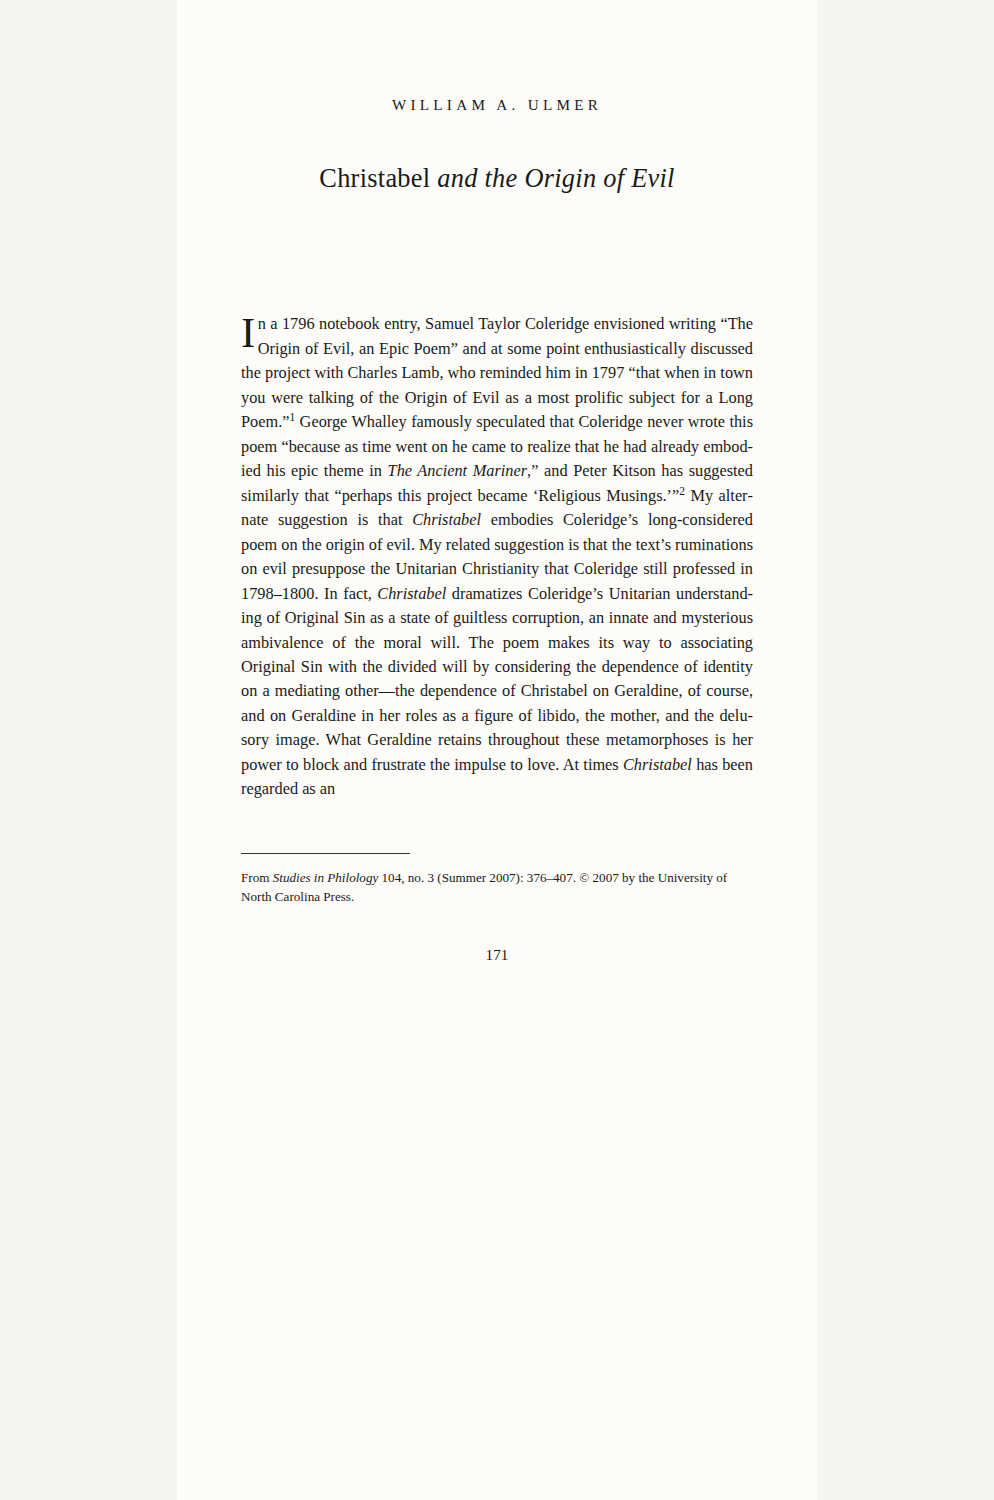William A. Ulmer
Christabel and the Origin of Evil
In a 1796 notebook entry, Samuel Taylor Coleridge envisioned writing “The Origin of Evil, an Epic Poem” and at some point enthusiastically discussed the project with Charles Lamb, who reminded him in 1797 “that when in town you were talking of the Origin of Evil as a most prolific subject for a Long Poem.”1 George Whalley famously speculated that Coleridge never wrote this poem “because as time went on he came to realize that he had already embodied his epic theme in The Ancient Mariner,” and Peter Kitson has suggested similarly that “perhaps this project became ‘Religious Musings.’”2 My alternate suggestion is that Christabel embodies Coleridge’s long-considered poem on the origin of evil. My related suggestion is that the text’s ruminations on evil presuppose the Unitarian Christianity that Coleridge still professed in 1798–1800. In fact, Christabel dramatizes Coleridge’s Unitarian understanding of Original Sin as a state of guiltless corruption, an innate and mysterious ambivalence of the moral will. The poem makes its way to associating Original Sin with the divided will by considering the dependence of identity on a mediating other—the dependence of Christabel on Geraldine, of course, and on Geraldine in her roles as a figure of libido, the mother, and the delusory image. What Geraldine retains throughout these metamorphoses is her power to block and frustrate the impulse to love. At times Christabel has been regarded as an
From Studies in Philology 104, no. 3 (Summer 2007): 376–407. © 2007 by the University of North Carolina Press.
171